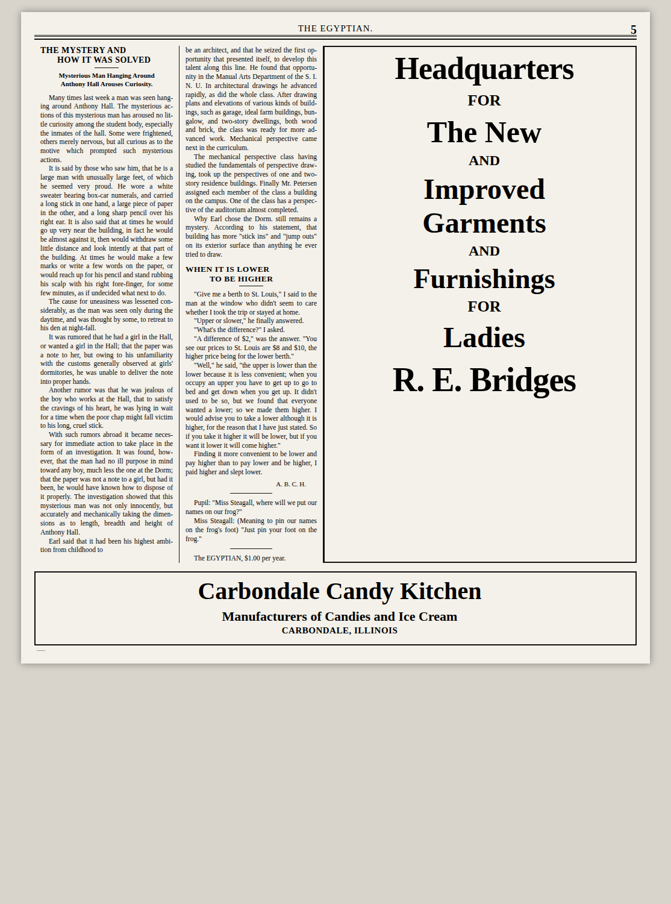THE EGYPTIAN. 5
THE MYSTERY AND HOW IT WAS SOLVED
Mysterious Man Hanging Around
Anthony Hall Arouses Curiosity.
Many times last week a man was seen hanging around Anthony Hall. The mysterious actions of this mysterious man has aroused no little curiosity among the student body, especially the inmates of the hall. Some were frightened, others merely nervous, but all curious as to the motive which prompted such mysterious actions.
It is said by those who saw him, that he is a large man with unusually large feet, of which he seemed very proud. He wore a white sweater bearing box-car numerals, and carried a long stick in one hand, a large piece of paper in the other, and a long sharp pencil over his right ear. It is also said that at times he would go up very near the building, in fact he would be almost against it, then would withdraw some little distance and look intently at that part of the building. At times he would make a few marks or write a few words on the paper, or would reach up for his pencil and stand rubbing his scalp with his right fore-finger, for some few minutes, as if undecided what next to do.
The cause for uneasiness was lessened considerably, as the man was seen only during the daytime, and was thought by some, to retreat to his den at night-fall.
It was rumored that he had a girl in the Hall, or wanted a girl in the Hall; that the paper was a note to her, but owing to his unfamiliarity with the customs generally observed at girls' dormitories, he was unable to deliver the note into proper hands.
Another rumor was that he was jealous of the boy who works at the Hall, that to satisfy the cravings of his heart, he was lying in wait for a time when the poor chap might fall victim to his long, cruel stick.
With such rumors abroad it became necessary for immediate action to take place in the form of an investigation. It was found, however, that the man had no ill purpose in mind toward any boy, much less the one at the Dorm; that the paper was not a note to a girl, but had it been, he would have known how to dispose of it properly. The investigation showed that this mysterious man was not only innocently, but accurately and mechanically taking the dimensions as to length, breadth and height of Anthony Hall.
Earl said that it had been his highest ambition from childhood to
be an architect, and that he seized the first opportunity that presented itself, to develop this talent along this line. He found that opportunity in the Manual Arts Department of the S. I. N. U. In architectural drawings he advanced rapidly, as did the whole class. After drawing plans and elevations of various kinds of buildings, such as garage, ideal farm buildings, bungalow, and two-story dwellings, both wood and brick, the class was ready for more advanced work. Mechanical perspective came next in the curriculum.
The mechanical perspective class having studied the fundamentals of perspective drawing, took up the perspectives of one and two-story residence buildings. Finally Mr. Petersen assigned each member of the class a building on the campus. One of the class has a perspective of the auditorium almost completed.
Why Earl chose the Dorm. still remains a mystery. According to his statement, that building has more "stick ins" and "jump outs" on its exterior surface than anything he ever tried to draw.
WHEN IT IS LOWER TO BE HIGHER
"Give me a berth to St. Louis," I said to the man at the window who didn't seem to care whether I took the trip or stayed at home.
"Upper or slower," he finally answered.
"What's the difference?" I asked.
"A difference of $2," was the answer. "You see our prices to St. Louis are $8 and $10, the higher price being for the lower berth."
"Well," he said, "the upper is lower than the lower because it is less convenient; when you occupy an upper you have to get up to go to bed and get down when you get up. It didn't used to be so, but we found that everyone wanted a lower; so we made them higher. I would advise you to take a lower although it is higher, for the reason that I have just stated. So if you take it higher it will be lower, but if you want it lower it will come higher."
Finding it more convenient to be lower and pay higher than to pay lower and be higher, I paid higher and slept lower.
A. B. C. H.
Pupil: "Miss Steagall, where will we put our names on our frog?"
Miss Steagall: (Meaning to pin our names on the frog's foot) "Just pin your foot on the frog."
The EGYPTIAN, $1.00 per year.
Headquarters
FOR
The New
AND
Improved
Garments
AND
Furnishings
FOR
Ladies
R. E. Bridges
Carbondale Candy Kitchen
Manufacturers of Candies and Ice Cream
CARBONDALE, ILLINOIS
—